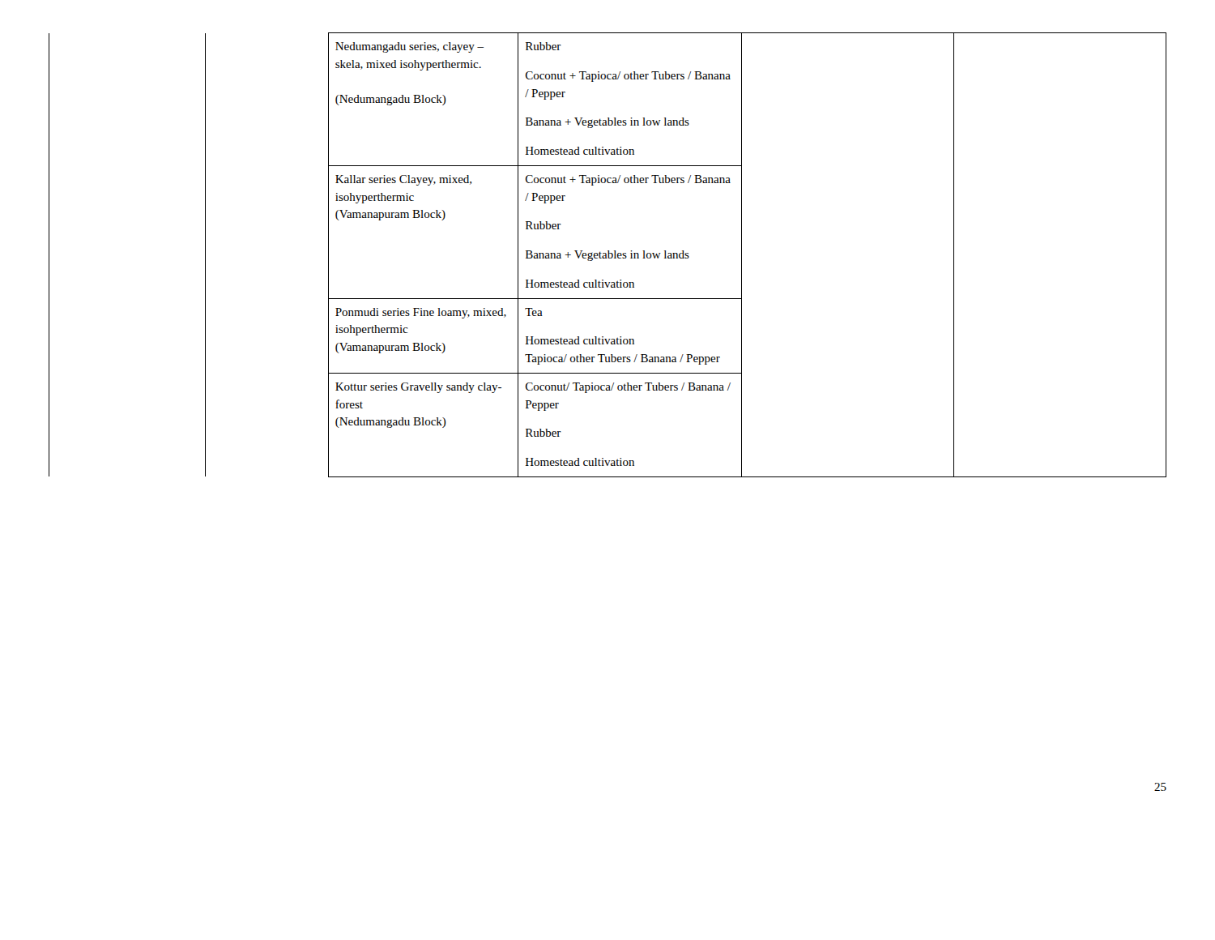| | | Nedumangadu series, clayey – skela, mixed isohyperthermic. (Nedumangadu Block) | Rubber Coconut + Tapioca/ other Tubers / Banana / Pepper Banana + Vegetables in low lands Homestead cultivation | | |
| Kallar series Clayey, mixed, isohyperthermic (Vamanapuram Block) | Coconut + Tapioca/ other Tubers / Banana / Pepper Rubber Banana + Vegetables in low lands Homestead cultivation |
| Ponmudi series Fine loamy, mixed, isohperthermic (Vamanapuram Block) | Tea Homestead cultivation Tapioca/ other Tubers / Banana / Pepper |
| Kottur series Gravelly sandy clay- forest (Nedumangadu Block) | Coconut/ Tapioca/ other Tubers / Banana / Pepper Rubber Homestead cultivation |
25